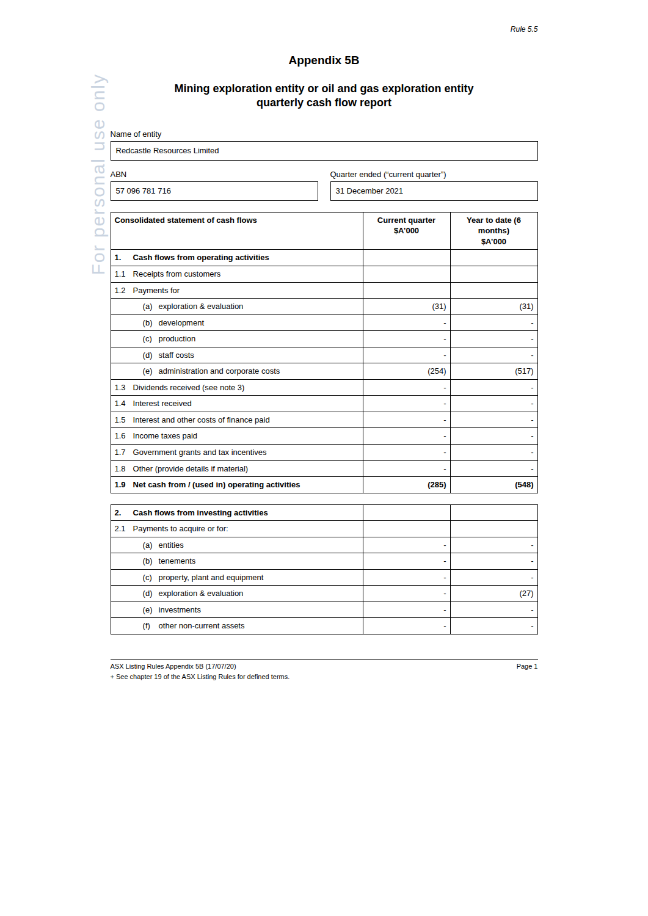For personal use only
Rule 5.5
Appendix 5B
Mining exploration entity or oil and gas exploration entity
quarterly cash flow report
Name of entity
Redcastle Resources Limited
ABN
57 096 781 716
Quarter ended (“current quarter”)
31 December 2021
| Consolidated statement of cash flows | Current quarter $A’000 | Year to date (6 months) $A’000 |
| --- | --- | --- |
| 1. | Cash flows from operating activities | | |
| 1.1 | Receipts from customers | | |
| 1.2 | Payments for | | |
| | (a) exploration & evaluation | (31) | (31) |
| | (b) development | - | - |
| | (c) production | - | - |
| | (d) staff costs | - | - |
| | (e) administration and corporate costs | (254) | (517) |
| 1.3 | Dividends received (see note 3) | - | - |
| 1.4 | Interest received | - | - |
| 1.5 | Interest and other costs of finance paid | - | - |
| 1.6 | Income taxes paid | - | - |
| 1.7 | Government grants and tax incentives | - | - |
| 1.8 | Other (provide details if material) | - | - |
| 1.9 | Net cash from / (used in) operating activities | (285) | (548) |
| 2. | Cash flows from investing activities | | |
| 2.1 | Payments to acquire or for: | | |
| | (a) entities | - | - |
| | (b) tenements | - | - |
| | (c) property, plant and equipment | - | - |
| | (d) exploration & evaluation | - | (27) |
| | (e) investments | - | - |
| | (f) other non-current assets | - | - |
ASX Listing Rules Appendix 5B (17/07/20)
+ See chapter 19 of the ASX Listing Rules for defined terms.
Page 1